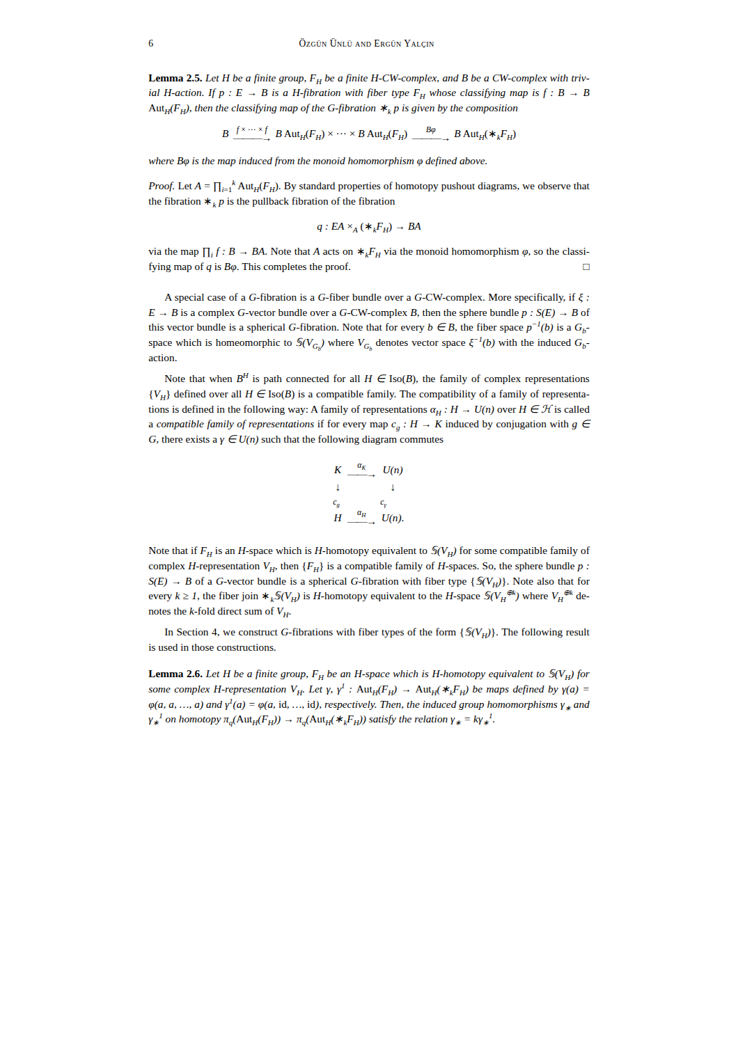6 Özgün Ünlü and Ergün Yalçın
Lemma 2.5. Let H be a finite group, FH be a finite H-CW-complex, and B be a CW-complex with trivial H-action. If p : E → B is a H-fibration with fiber type FH whose classifying map is f : B → B AutH(FH), then the classifying map of the G-fibration ∗k p is given by the composition
B f × ··· × f———→ B AutH(FH) × ··· × B AutH(FH) Bφ———→ B AutH(∗kFH)
where Bφ is the map induced from the monoid homomorphism φ defined above.
Proof. Let A = ∏i=1k AutH(FH). By standard properties of homotopy pushout diagrams, we observe that the fibration ∗k p is the pullback fibration of the fibration
q : EA ×A (∗kFH) → BA
via the map ∏i f : B → BA. Note that A acts on ∗kFH via the monoid homomorphism φ, so the classifying map of q is Bφ. This completes the proof. □
A special case of a G-fibration is a G-fiber bundle over a G-CW-complex. More specifically, if ξ : E → B is a complex G-vector bundle over a G-CW-complex B, then the sphere bundle p : S(E) → B of this vector bundle is a spherical G-fibration. Note that for every b ∈ B, the fiber space p−1(b) is a Gb-space which is homeomorphic to 𝕊(VGb) where VGb denotes vector space ξ−1(b) with the induced Gb-action.
Note that when BH is path connected for all H ∈ Iso(B), the family of complex representations {VH} defined over all H ∈ Iso(B) is a compatible family. The compatibility of a family of representations is defined in the following way: A family of representations αH : H → U(n) over H ∈ ℋ is called a compatible family of representations if for every map cg : H → K induced by conjugation with g ∈ G, there exists a γ ∈ U(n) such that the following diagram commutes
| K | α K ——→ | U(n) |
| ↓ | | ↓ |
| c g | | c γ |
| H | α H ——→ | U(n) . |
Note that if FH is an H-space which is H-homotopy equivalent to 𝕊(VH) for some compatible family of complex H-representation VH, then {FH} is a compatible family of H-spaces. So, the sphere bundle p : S(E) → B of a G-vector bundle is a spherical G-fibration with fiber type {𝕊(VH)}. Note also that for every k ≥ 1, the fiber join ∗k𝕊(VH) is H-homotopy equivalent to the H-space 𝕊(VH⊕k) where VH⊕k denotes the k-fold direct sum of VH.
In Section 4, we construct G-fibrations with fiber types of the form {𝕊(VH)}. The following result is used in those constructions.
Lemma 2.6. Let H be a finite group, FH be an H-space which is H-homotopy equivalent to 𝕊(VH) for some complex H-representation VH. Let γ, γ1 : AutH(FH) → AutH(∗kFH) be maps defined by γ(a) = φ(a, a, …, a) and γ1(a) = φ(a, id, …, id), respectively. Then, the induced group homomorphisms γ∗ and γ∗1 on homotopy πq(AutH(FH)) → πq(AutH(∗kFH)) satisfy the relation γ∗ = kγ∗1.